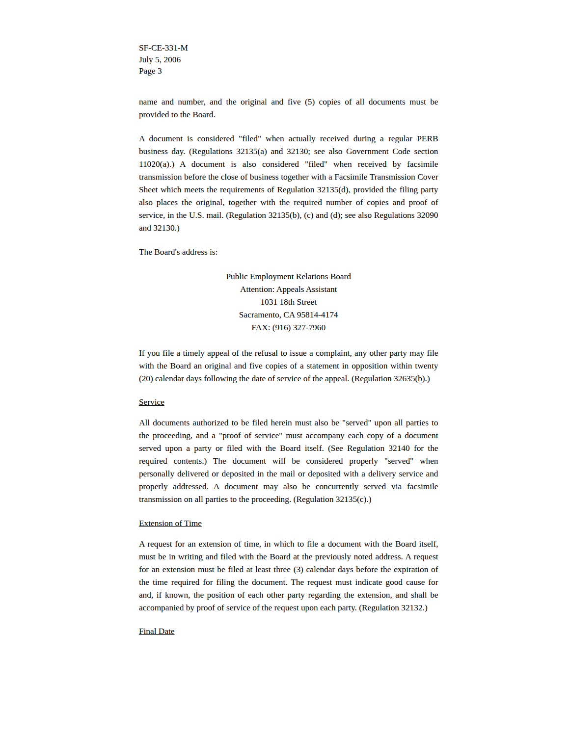SF-CE-331-M
July 5, 2006
Page 3
name and number, and the original and five (5) copies of all documents must be provided to the Board.
A document is considered "filed" when actually received during a regular PERB business day. (Regulations 32135(a) and 32130; see also Government Code section 11020(a).) A document is also considered "filed" when received by facsimile transmission before the close of business together with a Facsimile Transmission Cover Sheet which meets the requirements of Regulation 32135(d), provided the filing party also places the original, together with the required number of copies and proof of service, in the U.S. mail. (Regulation 32135(b), (c) and (d); see also Regulations 32090 and 32130.)
The Board's address is:
Public Employment Relations Board
Attention: Appeals Assistant
1031 18th Street
Sacramento, CA 95814-4174
FAX: (916) 327-7960
If you file a timely appeal of the refusal to issue a complaint, any other party may file with the Board an original and five copies of a statement in opposition within twenty (20) calendar days following the date of service of the appeal. (Regulation 32635(b).)
Service
All documents authorized to be filed herein must also be "served" upon all parties to the proceeding, and a "proof of service" must accompany each copy of a document served upon a party or filed with the Board itself. (See Regulation 32140 for the required contents.) The document will be considered properly "served" when personally delivered or deposited in the mail or deposited with a delivery service and properly addressed. A document may also be concurrently served via facsimile transmission on all parties to the proceeding. (Regulation 32135(c).)
Extension of Time
A request for an extension of time, in which to file a document with the Board itself, must be in writing and filed with the Board at the previously noted address. A request for an extension must be filed at least three (3) calendar days before the expiration of the time required for filing the document. The request must indicate good cause for and, if known, the position of each other party regarding the extension, and shall be accompanied by proof of service of the request upon each party. (Regulation 32132.)
Final Date